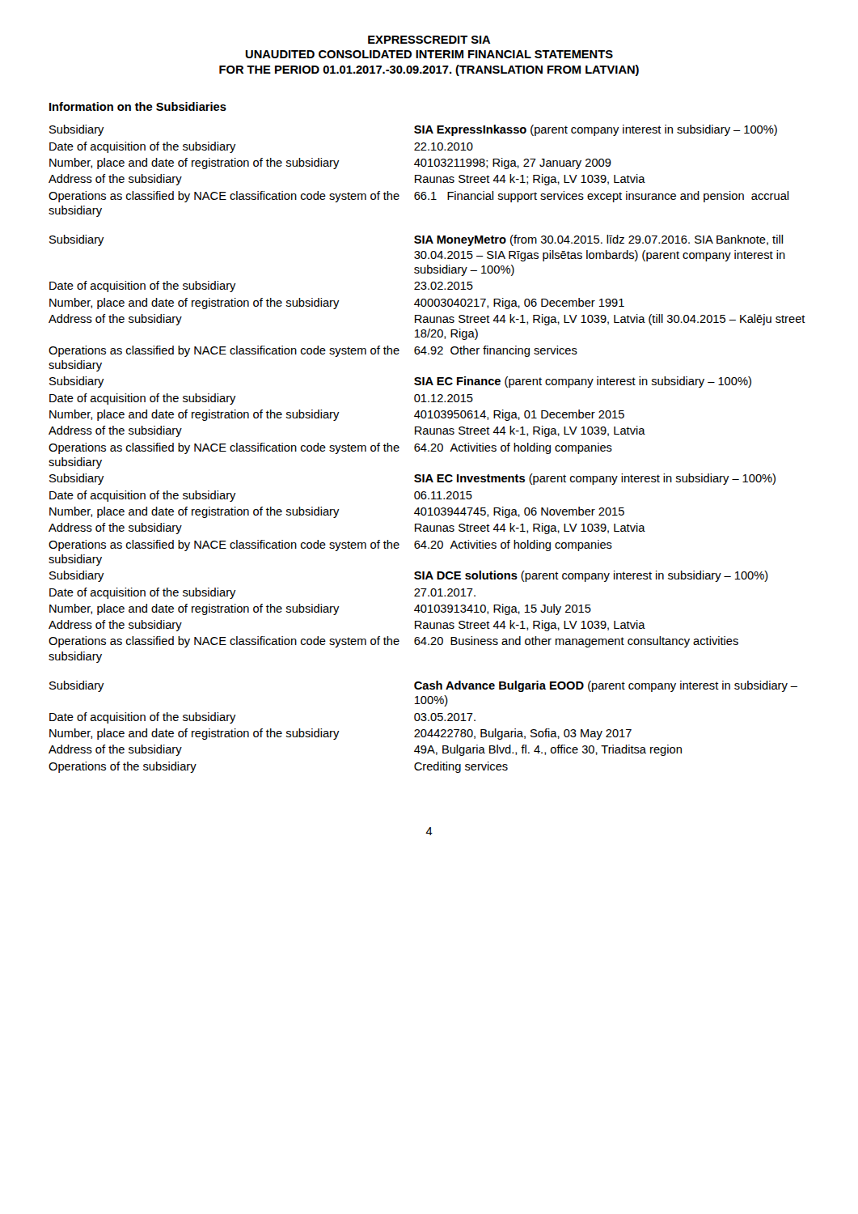EXPRESSCREDIT SIA
UNAUDITED CONSOLIDATED INTERIM FINANCIAL STATEMENTS
FOR THE PERIOD 01.01.2017.-30.09.2017. (TRANSLATION FROM LATVIAN)
Information on the Subsidiaries
| Subsidiary | SIA ExpressInkasso (parent company interest in subsidiary – 100%) |
| Date of acquisition of the subsidiary | 22.10.2010 |
| Number, place and date of registration of the subsidiary | 40103211998; Riga, 27 January 2009 |
| Address of the subsidiary | Raunas Street 44 k-1; Riga, LV 1039, Latvia |
| Operations as classified by NACE classification code system of the subsidiary | 66.1 Financial support services except insurance and pension accrual |
| Subsidiary | SIA MoneyMetro (from 30.04.2015. līdz 29.07.2016. SIA Banknote, till 30.04.2015 – SIA Rīgas pilsētas lombards) (parent company interest in subsidiary – 100%) |
| Date of acquisition of the subsidiary | 23.02.2015 |
| Number, place and date of registration of the subsidiary | 40003040217, Riga, 06 December 1991 |
| Address of the subsidiary | Raunas Street 44 k-1, Riga, LV 1039, Latvia (till 30.04.2015 – Kalēju street 18/20, Riga) |
| Operations as classified by NACE classification code system of the subsidiary | 64.92 Other financing services |
| Subsidiary | SIA EC Finance (parent company interest in subsidiary – 100%) |
| Date of acquisition of the subsidiary | 01.12.2015 |
| Number, place and date of registration of the subsidiary | 40103950614, Riga, 01 December 2015 |
| Address of the subsidiary | Raunas Street 44 k-1, Riga, LV 1039, Latvia |
| Operations as classified by NACE classification code system of the subsidiary | 64.20 Activities of holding companies |
| Subsidiary | SIA EC Investments (parent company interest in subsidiary – 100%) |
| Date of acquisition of the subsidiary | 06.11.2015 |
| Number, place and date of registration of the subsidiary | 40103944745, Riga, 06 November 2015 |
| Address of the subsidiary | Raunas Street 44 k-1, Riga, LV 1039, Latvia |
| Operations as classified by NACE classification code system of the subsidiary | 64.20 Activities of holding companies |
| Subsidiary | SIA DCE solutions (parent company interest in subsidiary – 100%) |
| Date of acquisition of the subsidiary | 27.01.2017. |
| Number, place and date of registration of the subsidiary | 40103913410, Riga, 15 July 2015 |
| Address of the subsidiary | Raunas Street 44 k-1, Riga, LV 1039, Latvia |
| Operations as classified by NACE classification code system of the subsidiary | 64.20 Business and other management consultancy activities |
| Subsidiary | Cash Advance Bulgaria EOOD (parent company interest in subsidiary – 100%) |
| Date of acquisition of the subsidiary | 03.05.2017. |
| Number, place and date of registration of the subsidiary | 204422780, Bulgaria, Sofia, 03 May 2017 |
| Address of the subsidiary | 49A, Bulgaria Blvd., fl. 4., office 30, Triaditsa region |
| Operations of the subsidiary | Crediting services |
4